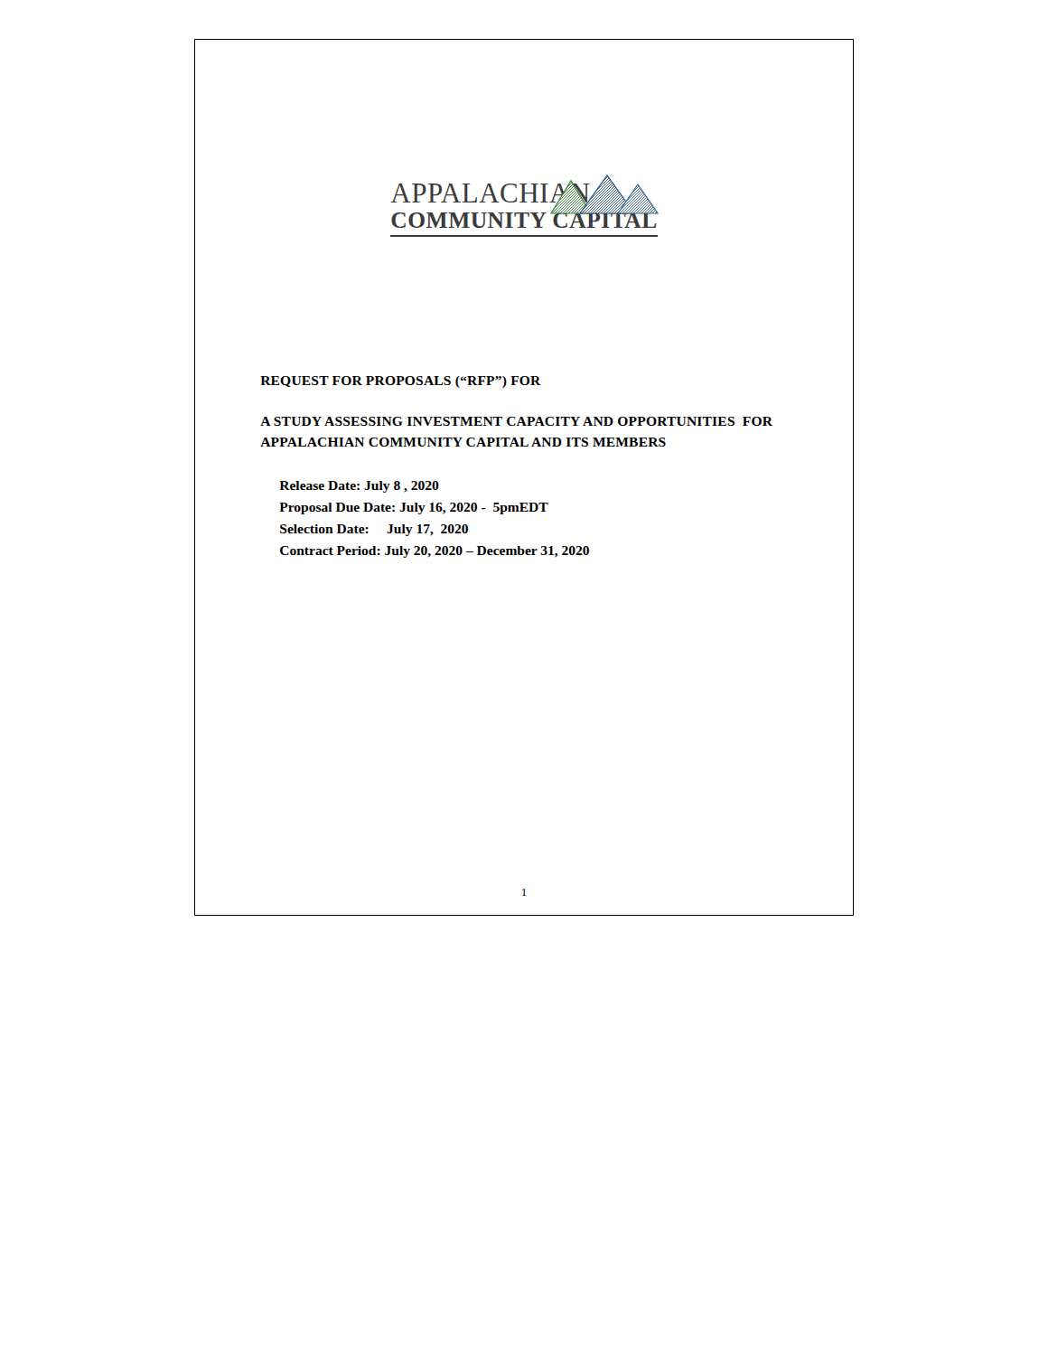APPALACHIAN
COMMUNITY CAPITAL
REQUEST FOR PROPOSALS (“RFP”) FOR
A STUDY ASSESSING INVESTMENT CAPACITY AND OPPORTUNITIES FOR APPALACHIAN COMMUNITY CAPITAL AND ITS MEMBERS
Release Date: July 8 , 2020
Proposal Due Date: July 16, 2020 - 5pmEDT
Selection Date: July 17, 2020
Contract Period: July 20, 2020 – December 31, 2020
1